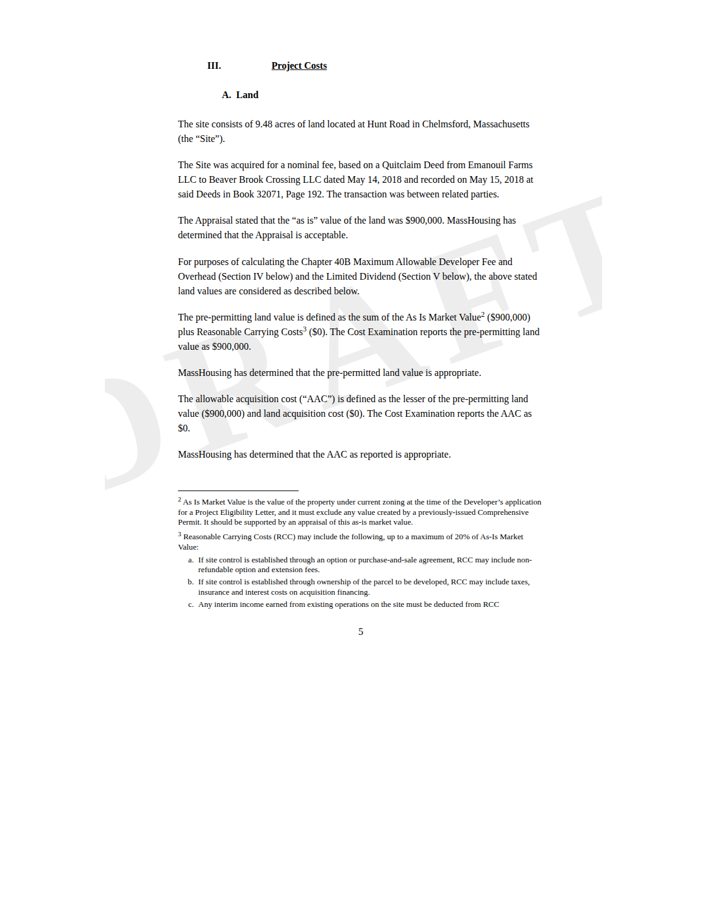DRAFT
III. Project Costs
A. Land
The site consists of 9.48 acres of land located at Hunt Road in Chelmsford, Massachusetts (the “Site”).
The Site was acquired for a nominal fee, based on a Quitclaim Deed from Emanouil Farms LLC to Beaver Brook Crossing LLC dated May 14, 2018 and recorded on May 15, 2018 at said Deeds in Book 32071, Page 192. The transaction was between related parties.
The Appraisal stated that the “as is” value of the land was $900,000. MassHousing has determined that the Appraisal is acceptable.
For purposes of calculating the Chapter 40B Maximum Allowable Developer Fee and Overhead (Section IV below) and the Limited Dividend (Section V below), the above stated land values are considered as described below.
The pre-permitting land value is defined as the sum of the As Is Market Value2 ($900,000) plus Reasonable Carrying Costs3 ($0). The Cost Examination reports the pre-permitting land value as $900,000.
MassHousing has determined that the pre-permitted land value is appropriate.
The allowable acquisition cost (“AAC”) is defined as the lesser of the pre-permitting land value ($900,000) and land acquisition cost ($0). The Cost Examination reports the AAC as $0.
MassHousing has determined that the AAC as reported is appropriate.
2 As Is Market Value is the value of the property under current zoning at the time of the Developer’s application for a Project Eligibility Letter, and it must exclude any value created by a previously-issued Comprehensive Permit. It should be supported by an appraisal of this as-is market value.
3 Reasonable Carrying Costs (RCC) may include the following, up to a maximum of 20% of As-Is Market Value:
If site control is established through an option or purchase-and-sale agreement, RCC may include non-refundable option and extension fees.
If site control is established through ownership of the parcel to be developed, RCC may include taxes, insurance and interest costs on acquisition financing.
Any interim income earned from existing operations on the site must be deducted from RCC
5